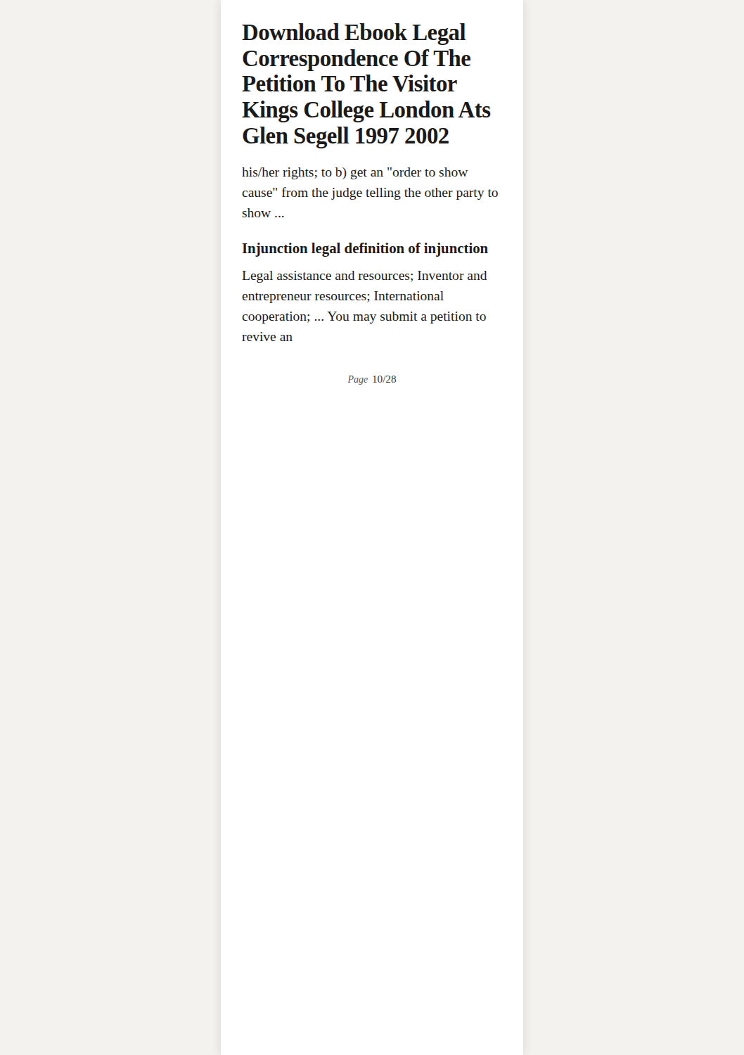Download Ebook Legal Correspondence Of The Petition To The Visitor Kings College London Ats Glen Segell 1997 2002
his/her rights; to b) get an "order to show cause" from the judge telling the other party to show ...
Injunction legal definition of injunction
Legal assistance and resources; Inventor and entrepreneur resources; International cooperation; ... You may submit a petition to revive an
Page 10/28